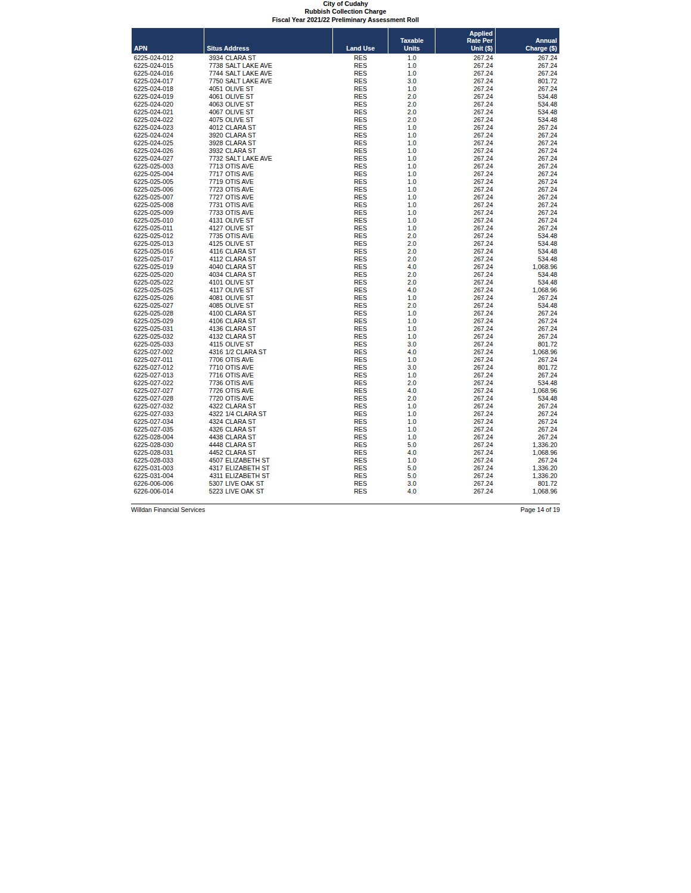City of Cudahy
Rubbish Collection Charge
Fiscal Year 2021/22 Preliminary Assessment Roll
| APN | Situs Address | Land Use | Taxable Units | Applied Rate Per Unit ($) | Annual Charge ($) |
| --- | --- | --- | --- | --- | --- |
| 6225-024-012 | 3934 CLARA ST | RES | 1.0 | 267.24 | 267.24 |
| 6225-024-015 | 7738 SALT LAKE AVE | RES | 1.0 | 267.24 | 267.24 |
| 6225-024-016 | 7744 SALT LAKE AVE | RES | 1.0 | 267.24 | 267.24 |
| 6225-024-017 | 7750 SALT LAKE AVE | RES | 3.0 | 267.24 | 801.72 |
| 6225-024-018 | 4051 OLIVE ST | RES | 1.0 | 267.24 | 267.24 |
| 6225-024-019 | 4061 OLIVE ST | RES | 2.0 | 267.24 | 534.48 |
| 6225-024-020 | 4063 OLIVE ST | RES | 2.0 | 267.24 | 534.48 |
| 6225-024-021 | 4067 OLIVE ST | RES | 2.0 | 267.24 | 534.48 |
| 6225-024-022 | 4075 OLIVE ST | RES | 2.0 | 267.24 | 534.48 |
| 6225-024-023 | 4012 CLARA ST | RES | 1.0 | 267.24 | 267.24 |
| 6225-024-024 | 3920 CLARA ST | RES | 1.0 | 267.24 | 267.24 |
| 6225-024-025 | 3928 CLARA ST | RES | 1.0 | 267.24 | 267.24 |
| 6225-024-026 | 3932 CLARA ST | RES | 1.0 | 267.24 | 267.24 |
| 6225-024-027 | 7732 SALT LAKE AVE | RES | 1.0 | 267.24 | 267.24 |
| 6225-025-003 | 7713 OTIS AVE | RES | 1.0 | 267.24 | 267.24 |
| 6225-025-004 | 7717 OTIS AVE | RES | 1.0 | 267.24 | 267.24 |
| 6225-025-005 | 7719 OTIS AVE | RES | 1.0 | 267.24 | 267.24 |
| 6225-025-006 | 7723 OTIS AVE | RES | 1.0 | 267.24 | 267.24 |
| 6225-025-007 | 7727 OTIS AVE | RES | 1.0 | 267.24 | 267.24 |
| 6225-025-008 | 7731 OTIS AVE | RES | 1.0 | 267.24 | 267.24 |
| 6225-025-009 | 7733 OTIS AVE | RES | 1.0 | 267.24 | 267.24 |
| 6225-025-010 | 4131 OLIVE ST | RES | 1.0 | 267.24 | 267.24 |
| 6225-025-011 | 4127 OLIVE ST | RES | 1.0 | 267.24 | 267.24 |
| 6225-025-012 | 7735 OTIS AVE | RES | 2.0 | 267.24 | 534.48 |
| 6225-025-013 | 4125 OLIVE ST | RES | 2.0 | 267.24 | 534.48 |
| 6225-025-016 | 4116 CLARA ST | RES | 2.0 | 267.24 | 534.48 |
| 6225-025-017 | 4112 CLARA ST | RES | 2.0 | 267.24 | 534.48 |
| 6225-025-019 | 4040 CLARA ST | RES | 4.0 | 267.24 | 1,068.96 |
| 6225-025-020 | 4034 CLARA ST | RES | 2.0 | 267.24 | 534.48 |
| 6225-025-022 | 4101 OLIVE ST | RES | 2.0 | 267.24 | 534.48 |
| 6225-025-025 | 4117 OLIVE ST | RES | 4.0 | 267.24 | 1,068.96 |
| 6225-025-026 | 4081 OLIVE ST | RES | 1.0 | 267.24 | 267.24 |
| 6225-025-027 | 4085 OLIVE ST | RES | 2.0 | 267.24 | 534.48 |
| 6225-025-028 | 4100 CLARA ST | RES | 1.0 | 267.24 | 267.24 |
| 6225-025-029 | 4106 CLARA ST | RES | 1.0 | 267.24 | 267.24 |
| 6225-025-031 | 4136 CLARA ST | RES | 1.0 | 267.24 | 267.24 |
| 6225-025-032 | 4132 CLARA ST | RES | 1.0 | 267.24 | 267.24 |
| 6225-025-033 | 4115 OLIVE ST | RES | 3.0 | 267.24 | 801.72 |
| 6225-027-002 | 4316 1/2 CLARA ST | RES | 4.0 | 267.24 | 1,068.96 |
| 6225-027-011 | 7706 OTIS AVE | RES | 1.0 | 267.24 | 267.24 |
| 6225-027-012 | 7710 OTIS AVE | RES | 3.0 | 267.24 | 801.72 |
| 6225-027-013 | 7716 OTIS AVE | RES | 1.0 | 267.24 | 267.24 |
| 6225-027-022 | 7736 OTIS AVE | RES | 2.0 | 267.24 | 534.48 |
| 6225-027-027 | 7726 OTIS AVE | RES | 4.0 | 267.24 | 1,068.96 |
| 6225-027-028 | 7720 OTIS AVE | RES | 2.0 | 267.24 | 534.48 |
| 6225-027-032 | 4322 CLARA ST | RES | 1.0 | 267.24 | 267.24 |
| 6225-027-033 | 4322 1/4 CLARA ST | RES | 1.0 | 267.24 | 267.24 |
| 6225-027-034 | 4324 CLARA ST | RES | 1.0 | 267.24 | 267.24 |
| 6225-027-035 | 4326 CLARA ST | RES | 1.0 | 267.24 | 267.24 |
| 6225-028-004 | 4438 CLARA ST | RES | 1.0 | 267.24 | 267.24 |
| 6225-028-030 | 4448 CLARA ST | RES | 5.0 | 267.24 | 1,336.20 |
| 6225-028-031 | 4452 CLARA ST | RES | 4.0 | 267.24 | 1,068.96 |
| 6225-028-033 | 4507 ELIZABETH ST | RES | 1.0 | 267.24 | 267.24 |
| 6225-031-003 | 4317 ELIZABETH ST | RES | 5.0 | 267.24 | 1,336.20 |
| 6225-031-004 | 4311 ELIZABETH ST | RES | 5.0 | 267.24 | 1,336.20 |
| 6226-006-006 | 5307 LIVE OAK ST | RES | 3.0 | 267.24 | 801.72 |
| 6226-006-014 | 5223 LIVE OAK ST | RES | 4.0 | 267.24 | 1,068.96 |
Willdan Financial Services Page 14 of 19